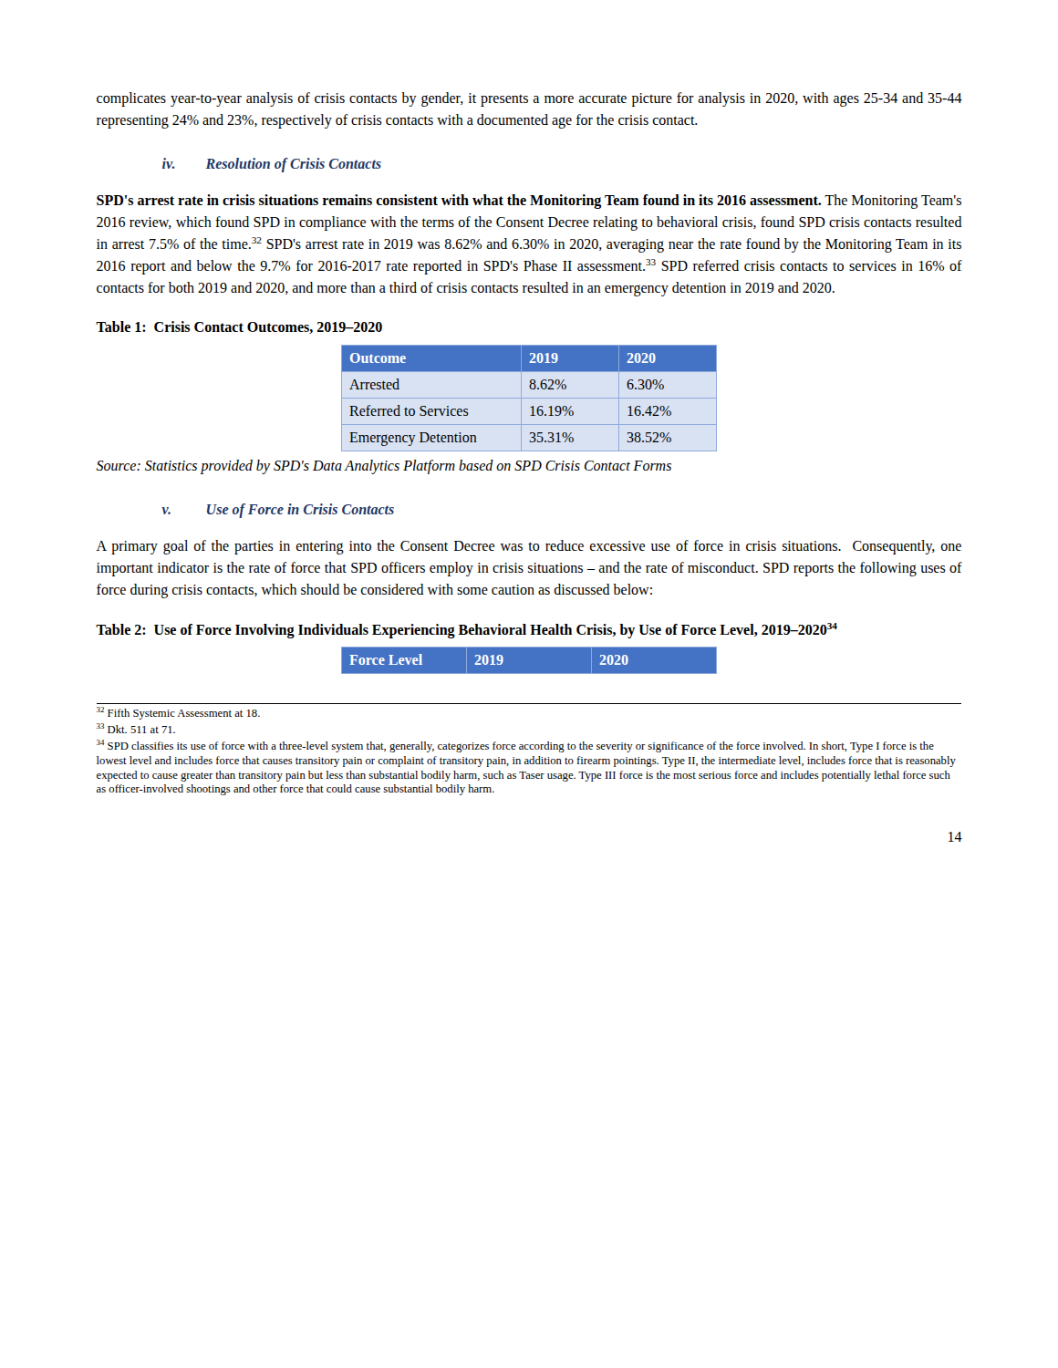complicates year-to-year analysis of crisis contacts by gender, it presents a more accurate picture for analysis in 2020, with ages 25-34 and 35-44 representing 24% and 23%, respectively of crisis contacts with a documented age for the crisis contact.
iv. Resolution of Crisis Contacts
SPD's arrest rate in crisis situations remains consistent with what the Monitoring Team found in its 2016 assessment. The Monitoring Team's 2016 review, which found SPD in compliance with the terms of the Consent Decree relating to behavioral crisis, found SPD crisis contacts resulted in arrest 7.5% of the time.32 SPD's arrest rate in 2019 was 8.62% and 6.30% in 2020, averaging near the rate found by the Monitoring Team in its 2016 report and below the 9.7% for 2016-2017 rate reported in SPD's Phase II assessment.33 SPD referred crisis contacts to services in 16% of contacts for both 2019 and 2020, and more than a third of crisis contacts resulted in an emergency detention in 2019 and 2020.
Table 1: Crisis Contact Outcomes, 2019–2020
| Outcome | 2019 | 2020 |
| --- | --- | --- |
| Arrested | 8.62% | 6.30% |
| Referred to Services | 16.19% | 16.42% |
| Emergency Detention | 35.31% | 38.52% |
Source: Statistics provided by SPD's Data Analytics Platform based on SPD Crisis Contact Forms
v. Use of Force in Crisis Contacts
A primary goal of the parties in entering into the Consent Decree was to reduce excessive use of force in crisis situations. Consequently, one important indicator is the rate of force that SPD officers employ in crisis situations – and the rate of misconduct. SPD reports the following uses of force during crisis contacts, which should be considered with some caution as discussed below:
Table 2: Use of Force Involving Individuals Experiencing Behavioral Health Crisis, by Use of Force Level, 2019–202034
| Force Level | 2019 | 2020 |
| --- | --- | --- |
32 Fifth Systemic Assessment at 18.
33 Dkt. 511 at 71.
34 SPD classifies its use of force with a three-level system that, generally, categorizes force according to the severity or significance of the force involved. In short, Type I force is the lowest level and includes force that causes transitory pain or complaint of transitory pain, in addition to firearm pointings. Type II, the intermediate level, includes force that is reasonably expected to cause greater than transitory pain but less than substantial bodily harm, such as Taser usage. Type III force is the most serious force and includes potentially lethal force such as officer-involved shootings and other force that could cause substantial bodily harm.
14